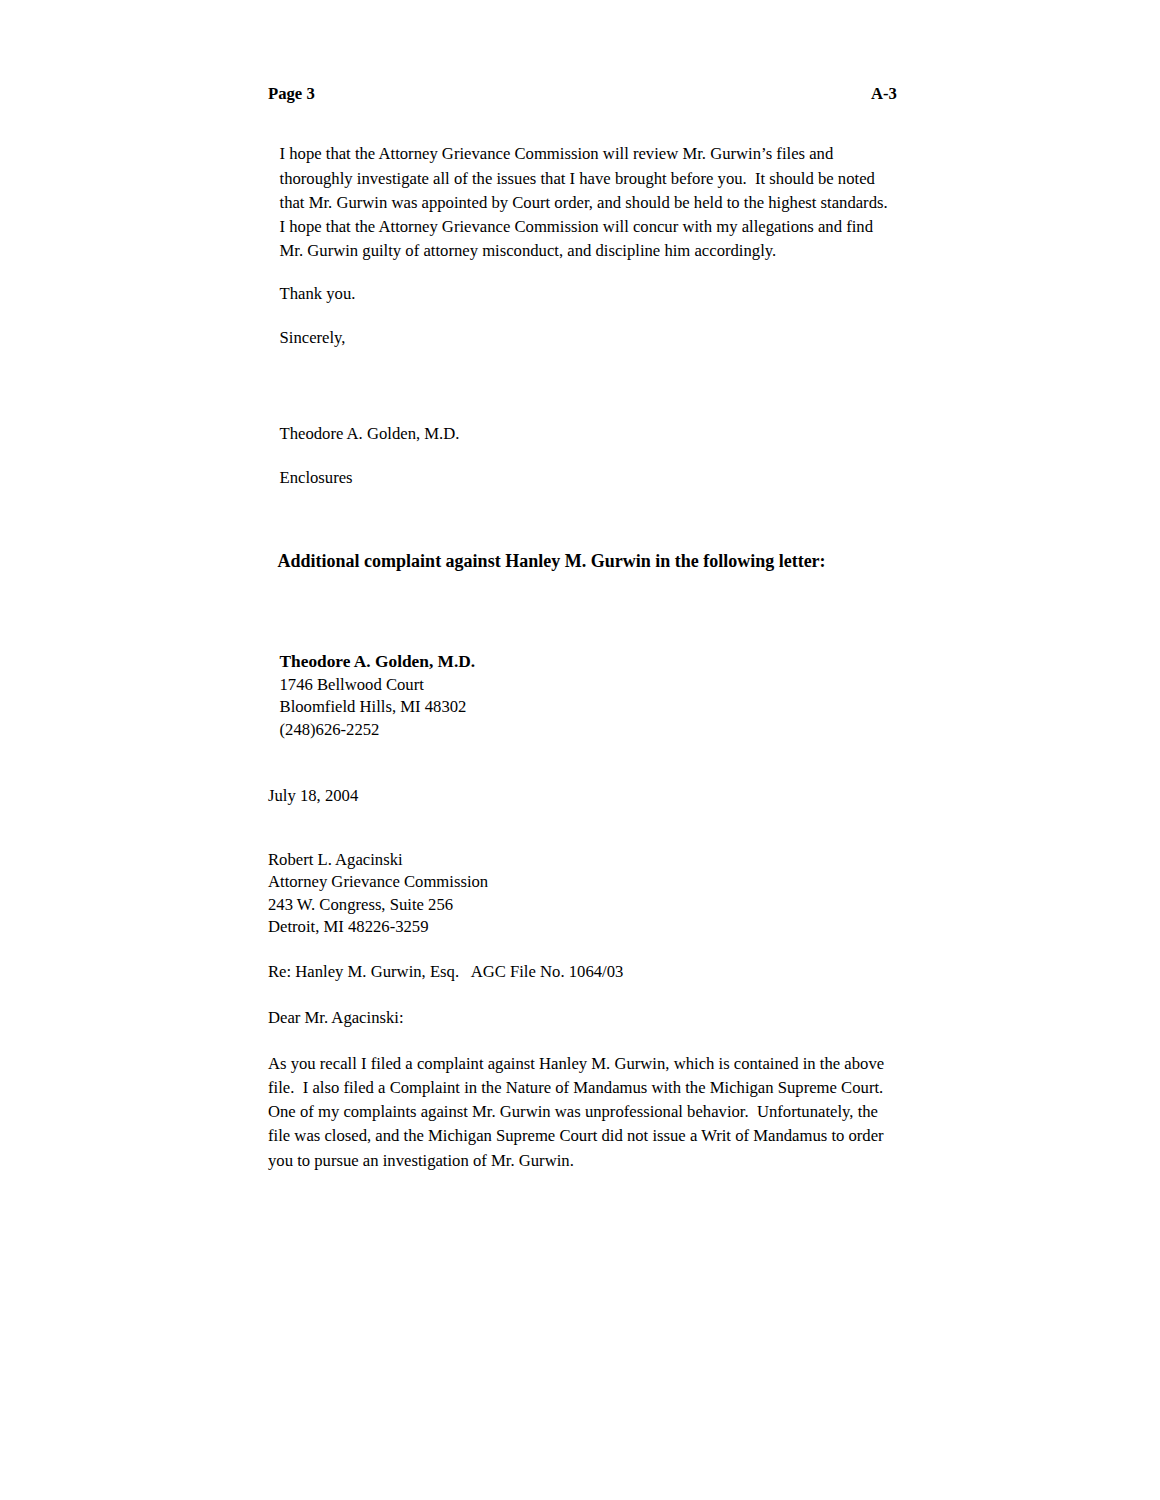Page 3 A-3
I hope that the Attorney Grievance Commission will review Mr. Gurwin’s files and thoroughly investigate all of the issues that I have brought before you. It should be noted that Mr. Gurwin was appointed by Court order, and should be held to the highest standards. I hope that the Attorney Grievance Commission will concur with my allegations and find Mr. Gurwin guilty of attorney misconduct, and discipline him accordingly.
Thank you.
Sincerely,
Theodore A. Golden, M.D.
Enclosures
Additional complaint against Hanley M. Gurwin in the following letter:
Theodore A. Golden, M.D.
1746 Bellwood Court
Bloomfield Hills, MI 48302
(248)626-2252
July 18, 2004
Robert L. Agacinski
Attorney Grievance Commission
243 W. Congress, Suite 256
Detroit, MI 48226-3259
Re: Hanley M. Gurwin, Esq. AGC File No. 1064/03
Dear Mr. Agacinski:
As you recall I filed a complaint against Hanley M. Gurwin, which is contained in the above file. I also filed a Complaint in the Nature of Mandamus with the Michigan Supreme Court. One of my complaints against Mr. Gurwin was unprofessional behavior. Unfortunately, the file was closed, and the Michigan Supreme Court did not issue a Writ of Mandamus to order you to pursue an investigation of Mr. Gurwin.